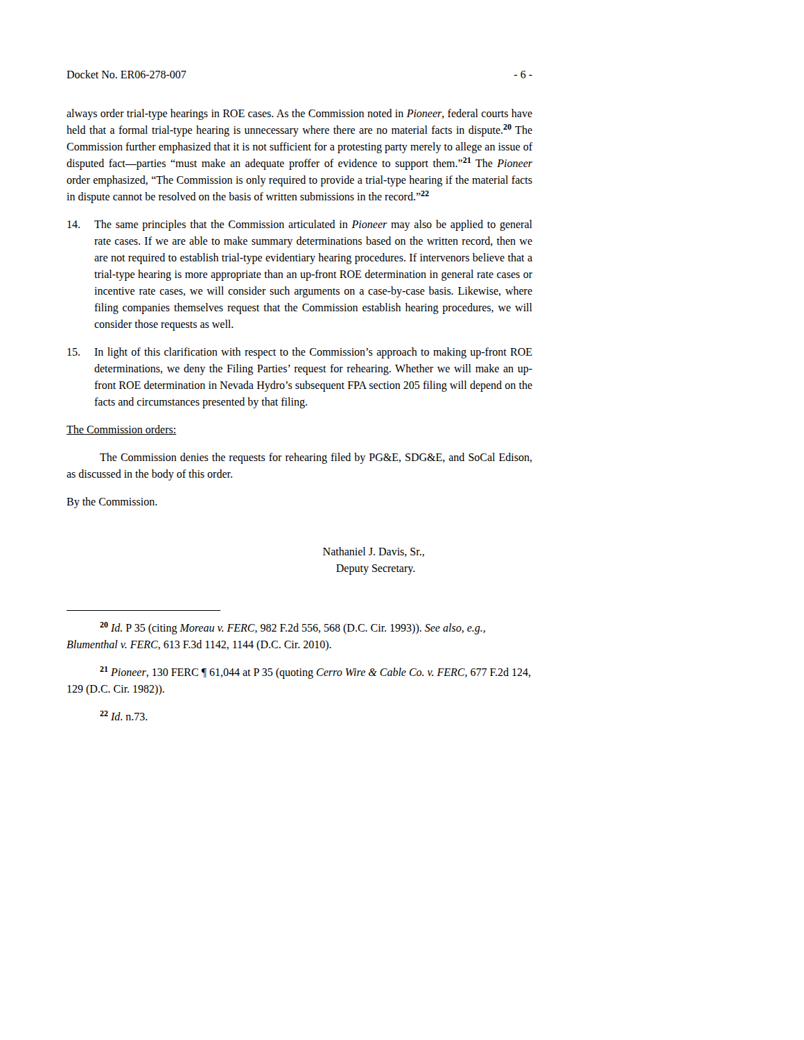Docket No. ER06-278-007
- 6 -
always order trial-type hearings in ROE cases. As the Commission noted in Pioneer, federal courts have held that a formal trial-type hearing is unnecessary where there are no material facts in dispute.20 The Commission further emphasized that it is not sufficient for a protesting party merely to allege an issue of disputed fact—parties “must make an adequate proffer of evidence to support them.”21 The Pioneer order emphasized, “The Commission is only required to provide a trial-type hearing if the material facts in dispute cannot be resolved on the basis of written submissions in the record.”22
14.
The same principles that the Commission articulated in Pioneer may also be applied to general rate cases. If we are able to make summary determinations based on the written record, then we are not required to establish trial-type evidentiary hearing procedures. If intervenors believe that a trial-type hearing is more appropriate than an up-front ROE determination in general rate cases or incentive rate cases, we will consider such arguments on a case-by-case basis. Likewise, where filing companies themselves request that the Commission establish hearing procedures, we will consider those requests as well.
15.
In light of this clarification with respect to the Commission’s approach to making up-front ROE determinations, we deny the Filing Parties’ request for rehearing. Whether we will make an up-front ROE determination in Nevada Hydro’s subsequent FPA section 205 filing will depend on the facts and circumstances presented by that filing.
The Commission orders:
The Commission denies the requests for rehearing filed by PG&E, SDG&E, and SoCal Edison, as discussed in the body of this order.
By the Commission.
Nathaniel J. Davis, Sr.,
Deputy Secretary.
20 Id. P 35 (citing Moreau v. FERC, 982 F.2d 556, 568 (D.C. Cir. 1993)). See also, e.g., Blumenthal v. FERC, 613 F.3d 1142, 1144 (D.C. Cir. 2010).
21 Pioneer, 130 FERC ¶ 61,044 at P 35 (quoting Cerro Wire & Cable Co. v. FERC, 677 F.2d 124, 129 (D.C. Cir. 1982)).
22 Id. n.73.